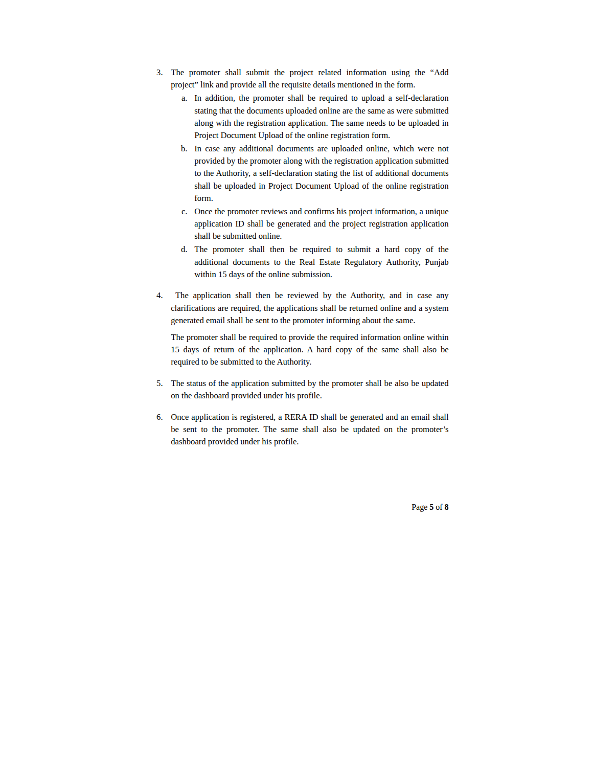The promoter shall submit the project related information using the “Add project” link and provide all the requisite details mentioned in the form.
In addition, the promoter shall be required to upload a self-declaration stating that the documents uploaded online are the same as were submitted along with the registration application. The same needs to be uploaded in Project Document Upload of the online registration form.
In case any additional documents are uploaded online, which were not provided by the promoter along with the registration application submitted to the Authority, a self-declaration stating the list of additional documents shall be uploaded in Project Document Upload of the online registration form.
Once the promoter reviews and confirms his project information, a unique application ID shall be generated and the project registration application shall be submitted online.
The promoter shall then be required to submit a hard copy of the additional documents to the Real Estate Regulatory Authority, Punjab within 15 days of the online submission.
The application shall then be reviewed by the Authority, and in case any clarifications are required, the applications shall be returned online and a system generated email shall be sent to the promoter informing about the same.
The promoter shall be required to provide the required information online within 15 days of return of the application. A hard copy of the same shall also be required to be submitted to the Authority.
The status of the application submitted by the promoter shall be also be updated on the dashboard provided under his profile.
Once application is registered, a RERA ID shall be generated and an email shall be sent to the promoter. The same shall also be updated on the promoter’s dashboard provided under his profile.
Page 5 of 8